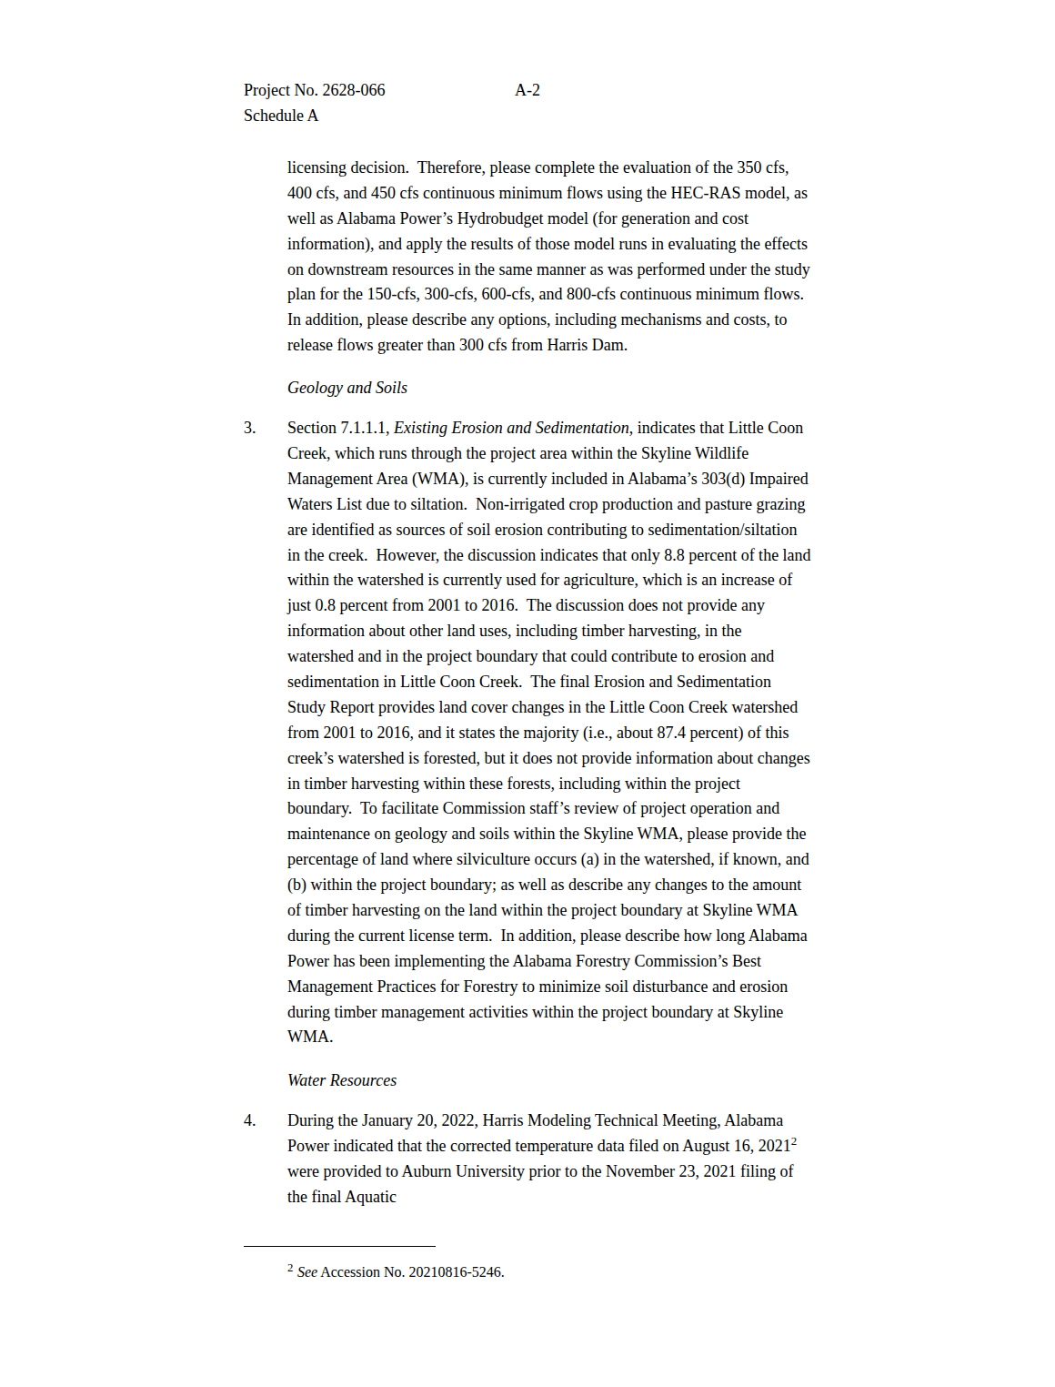Project No. 2628-066 Schedule A
A-2
licensing decision. Therefore, please complete the evaluation of the 350 cfs, 400 cfs, and 450 cfs continuous minimum flows using the HEC-RAS model, as well as Alabama Power’s Hydrobudget model (for generation and cost information), and apply the results of those model runs in evaluating the effects on downstream resources in the same manner as was performed under the study plan for the 150-cfs, 300-cfs, 600-cfs, and 800-cfs continuous minimum flows. In addition, please describe any options, including mechanisms and costs, to release flows greater than 300 cfs from Harris Dam.
Geology and Soils
3. Section 7.1.1.1, Existing Erosion and Sedimentation, indicates that Little Coon Creek, which runs through the project area within the Skyline Wildlife Management Area (WMA), is currently included in Alabama’s 303(d) Impaired Waters List due to siltation. Non-irrigated crop production and pasture grazing are identified as sources of soil erosion contributing to sedimentation/siltation in the creek. However, the discussion indicates that only 8.8 percent of the land within the watershed is currently used for agriculture, which is an increase of just 0.8 percent from 2001 to 2016. The discussion does not provide any information about other land uses, including timber harvesting, in the watershed and in the project boundary that could contribute to erosion and sedimentation in Little Coon Creek. The final Erosion and Sedimentation Study Report provides land cover changes in the Little Coon Creek watershed from 2001 to 2016, and it states the majority (i.e., about 87.4 percent) of this creek’s watershed is forested, but it does not provide information about changes in timber harvesting within these forests, including within the project boundary. To facilitate Commission staff’s review of project operation and maintenance on geology and soils within the Skyline WMA, please provide the percentage of land where silviculture occurs (a) in the watershed, if known, and (b) within the project boundary; as well as describe any changes to the amount of timber harvesting on the land within the project boundary at Skyline WMA during the current license term. In addition, please describe how long Alabama Power has been implementing the Alabama Forestry Commission’s Best Management Practices for Forestry to minimize soil disturbance and erosion during timber management activities within the project boundary at Skyline WMA.
Water Resources
4. During the January 20, 2022, Harris Modeling Technical Meeting, Alabama Power indicated that the corrected temperature data filed on August 16, 20212 were provided to Auburn University prior to the November 23, 2021 filing of the final Aquatic
2 See Accession No. 20210816-5246.